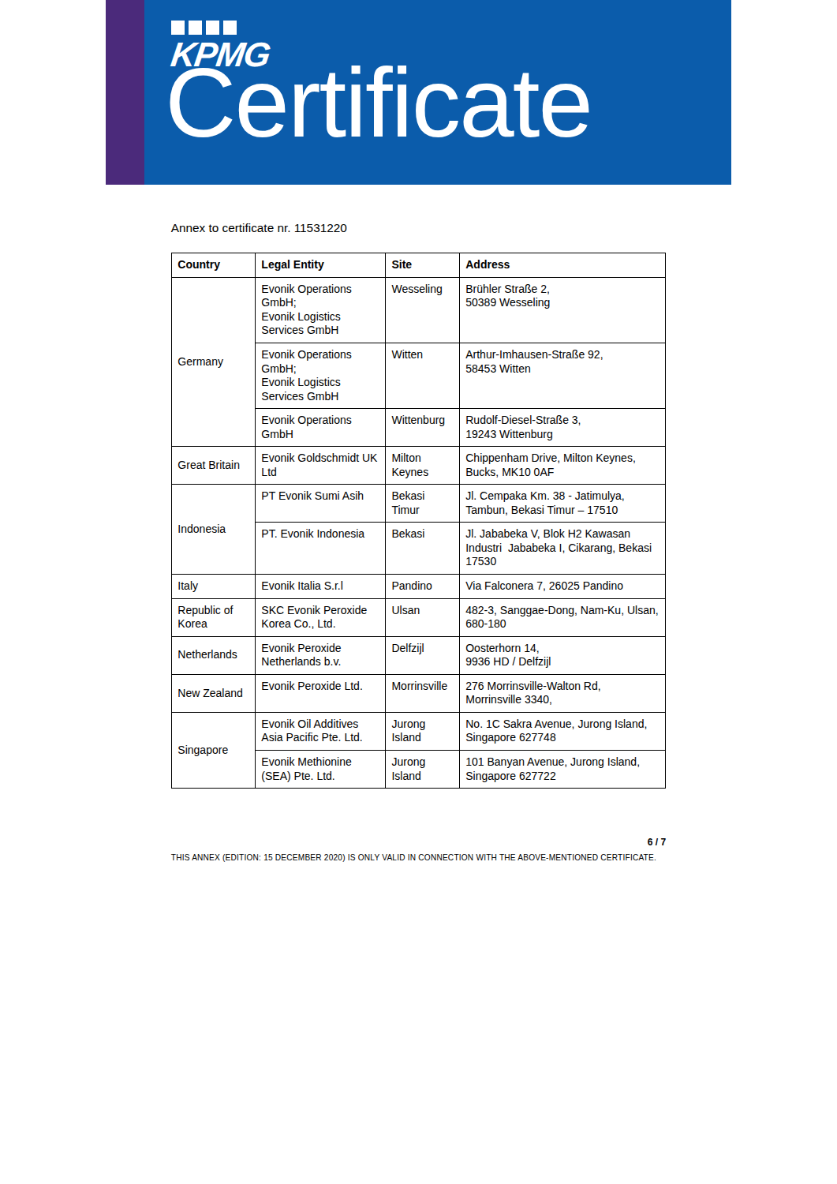KPMG
Certificate
Annex to certificate nr. 11531220
| Country | Legal Entity | Site | Address |
| --- | --- | --- | --- |
| Germany | Evonik Operations GmbH; Evonik Logistics Services GmbH | Wesseling | Brühler Straße 2, 50389 Wesseling |
| Evonik Operations GmbH; Evonik Logistics Services GmbH | Witten | Arthur-Imhausen-Straße 92, 58453 Witten |
| Evonik Operations GmbH | Wittenburg | Rudolf-Diesel-Straße 3, 19243 Wittenburg |
| Great Britain | Evonik Goldschmidt UK Ltd | Milton Keynes | Chippenham Drive, Milton Keynes, Bucks, MK10 0AF |
| Indonesia | PT Evonik Sumi Asih | Bekasi Timur | Jl. Cempaka Km. 38 - Jatimulya, Tambun, Bekasi Timur – 17510 |
| PT. Evonik Indonesia | Bekasi | Jl. Jababeka V, Blok H2 Kawasan Industri Jababeka I, Cikarang, Bekasi 17530 |
| Italy | Evonik Italia S.r.l | Pandino | Via Falconera 7, 26025 Pandino |
| Republic of Korea | SKC Evonik Peroxide Korea Co., Ltd. | Ulsan | 482-3, Sanggae-Dong, Nam-Ku, Ulsan, 680-180 |
| Netherlands | Evonik Peroxide Netherlands b.v. | Delfzijl | Oosterhorn 14, 9936 HD / Delfzijl |
| New Zealand | Evonik Peroxide Ltd. | Morrinsville | 276 Morrinsville-Walton Rd, Morrinsville 3340, |
| Singapore | Evonik Oil Additives Asia Pacific Pte. Ltd. | Jurong Island | No. 1C Sakra Avenue, Jurong Island, Singapore 627748 |
| Evonik Methionine (SEA) Pte. Ltd. | Jurong Island | 101 Banyan Avenue, Jurong Island, Singapore 627722 |
6 / 7
THIS ANNEX (EDITION: 15 DECEMBER 2020) IS ONLY VALID IN CONNECTION WITH THE ABOVE-MENTIONED CERTIFICATE.